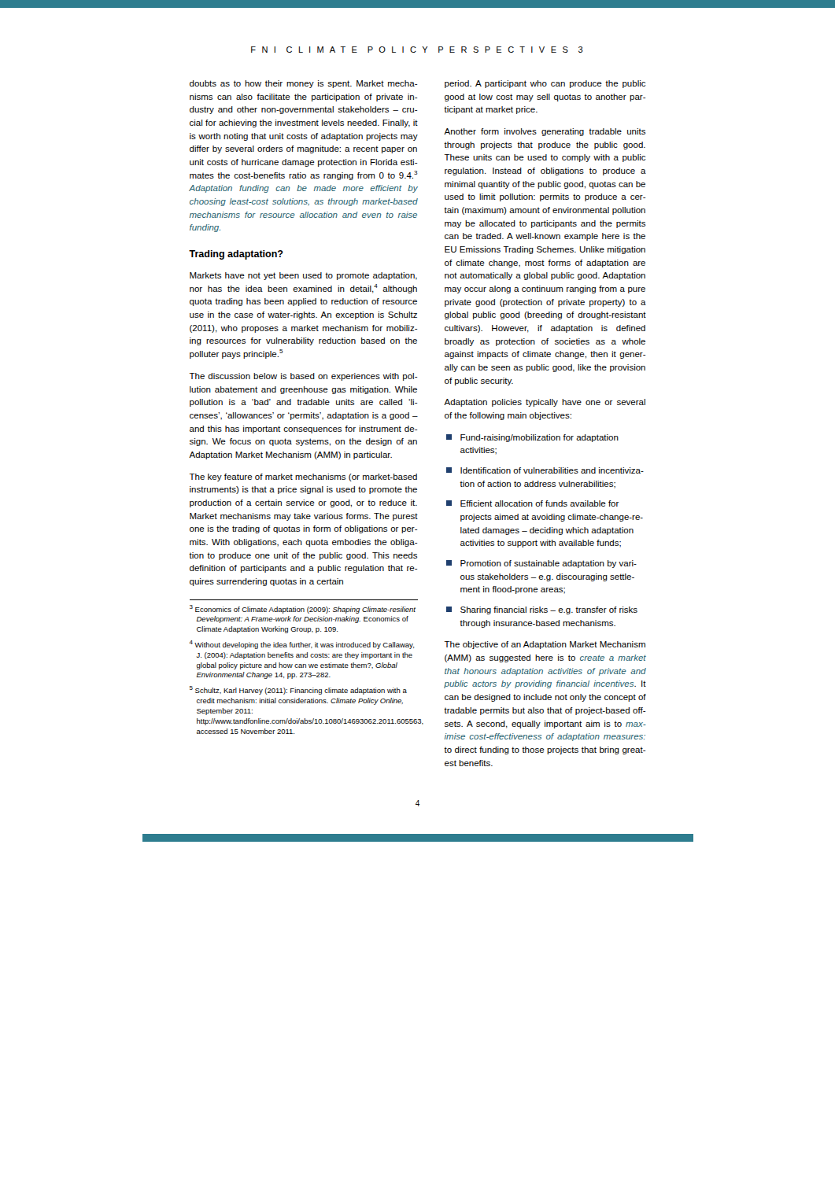F N I C L I M A T E P O L I C Y P E R S P E C T I V E S 3
doubts as to how their money is spent. Market mechanisms can also facilitate the participation of private industry and other non-governmental stakeholders – crucial for achieving the investment levels needed. Finally, it is worth noting that unit costs of adaptation projects may differ by several orders of magnitude: a recent paper on unit costs of hurricane damage protection in Florida estimates the cost-benefits ratio as ranging from 0 to 9.4.3 Adaptation funding can be made more efficient by choosing least-cost solutions, as through market-based mechanisms for resource allocation and even to raise funding.
Trading adaptation?
Markets have not yet been used to promote adaptation, nor has the idea been examined in detail,4 although quota trading has been applied to reduction of resource use in the case of water-rights. An exception is Schultz (2011), who proposes a market mechanism for mobilizing resources for vulnerability reduction based on the polluter pays principle.5
The discussion below is based on experiences with pollution abatement and greenhouse gas mitigation. While pollution is a ‘bad’ and tradable units are called ‘licenses’, ‘allowances’ or ‘permits’, adaptation is a good – and this has important consequences for instrument design. We focus on quota systems, on the design of an Adaptation Market Mechanism (AMM) in particular.
The key feature of market mechanisms (or market-based instruments) is that a price signal is used to promote the production of a certain service or good, or to reduce it. Market mechanisms may take various forms. The purest one is the trading of quotas in form of obligations or permits. With obligations, each quota embodies the obligation to produce one unit of the public good. This needs definition of participants and a public regulation that requires surrendering quotas in a certain
3 Economics of Climate Adaptation (2009): Shaping Climate-resilient Development: A Frame-work for Decision-making. Economics of Climate Adaptation Working Group, p. 109.
4 Without developing the idea further, it was introduced by Callaway, J. (2004): Adaptation benefits and costs: are they important in the global policy picture and how can we estimate them?, Global Environmental Change 14, pp. 273–282.
5 Schultz, Karl Harvey (2011): Financing climate adaptation with a credit mechanism: initial considerations. Climate Policy Online, September 2011: http://www.tandfonline.com/doi/abs/10.1080/14693062.2011.605563, accessed 15 November 2011.
period. A participant who can produce the public good at low cost may sell quotas to another participant at market price.
Another form involves generating tradable units through projects that produce the public good. These units can be used to comply with a public regulation. Instead of obligations to produce a minimal quantity of the public good, quotas can be used to limit pollution: permits to produce a certain (maximum) amount of environmental pollution may be allocated to participants and the permits can be traded. A well-known example here is the EU Emissions Trading Schemes. Unlike mitigation of climate change, most forms of adaptation are not automatically a global public good. Adaptation may occur along a continuum ranging from a pure private good (protection of private property) to a global public good (breeding of drought-resistant cultivars). However, if adaptation is defined broadly as protection of societies as a whole against impacts of climate change, then it generally can be seen as public good, like the provision of public security.
Adaptation policies typically have one or several of the following main objectives:
Fund-raising/mobilization for adaptation activities;
Identification of vulnerabilities and incentivization of action to address vulnerabilities;
Efficient allocation of funds available for projects aimed at avoiding climate-change-related damages – deciding which adaptation activities to support with available funds;
Promotion of sustainable adaptation by various stakeholders – e.g. discouraging settlement in flood-prone areas;
Sharing financial risks – e.g. transfer of risks through insurance-based mechanisms.
The objective of an Adaptation Market Mechanism (AMM) as suggested here is to create a market that honours adaptation activities of private and public actors by providing financial incentives. It can be designed to include not only the concept of tradable permits but also that of project-based offsets. A second, equally important aim is to maximise cost-effectiveness of adaptation measures: to direct funding to those projects that bring greatest benefits.
4